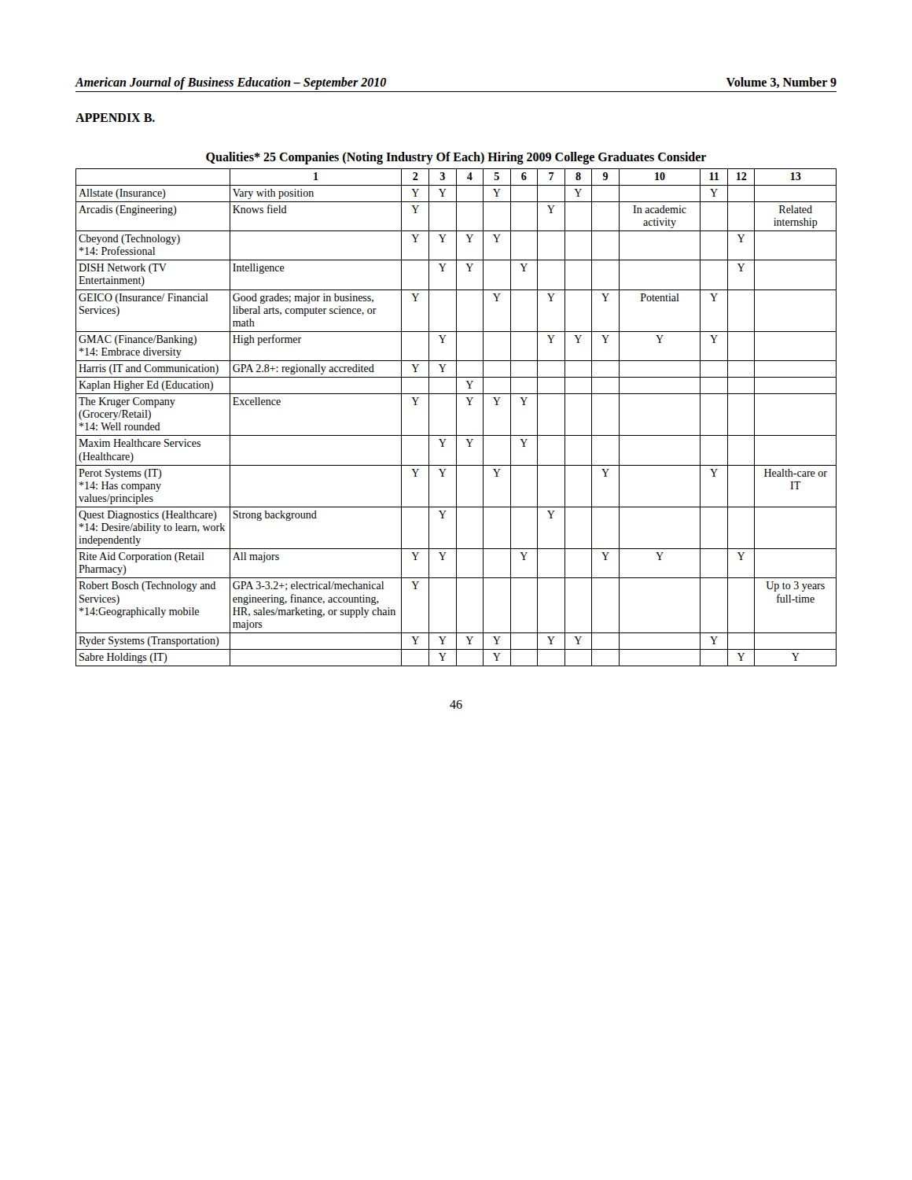American Journal of Business Education – September 2010 Volume 3, Number 9
APPENDIX B.
Qualities* 25 Companies (Noting Industry Of Each) Hiring 2009 College Graduates Consider
| | 1 | 2 | 3 | 4 | 5 | 6 | 7 | 8 | 9 | 10 | 11 | 12 | 13 |
| --- | --- | --- | --- | --- | --- | --- | --- | --- | --- | --- | --- | --- | --- |
| Allstate (Insurance) | Vary with position | Y | Y | | Y | | | Y | | | Y | | |
| Arcadis (Engineering) | Knows field | Y | | | | | Y | | | In academic activity | | | Related internship |
| Cbeyond (Technology) *14: Professional | | Y | Y | Y | Y | | | | | | | Y | |
| DISH Network (TV Entertainment) | Intelligence | | Y | Y | | Y | | | | | | Y | |
| GEICO (Insurance/ Financial Services) | Good grades; major in business, liberal arts, computer science, or math | Y | | | Y | | Y | | Y | Potential | Y | | |
| GMAC (Finance/Banking) *14: Embrace diversity | High performer | | Y | | | | Y | Y | Y | Y | Y | | |
| Harris (IT and Communication) | GPA 2.8+: regionally accredited | Y | Y | | | | | | | | | | |
| Kaplan Higher Ed (Education) | | | | Y | | | | | | | | | |
| The Kruger Company (Grocery/Retail) *14: Well rounded | Excellence | Y | | Y | Y | Y | | | | | | | |
| Maxim Healthcare Services (Healthcare) | | | Y | Y | | Y | | | | | | | |
| Perot Systems (IT) *14: Has company values/principles | | Y | Y | | Y | | | | Y | | Y | | Health-care or IT |
| Quest Diagnostics (Healthcare) *14: Desire/ability to learn, work independently | Strong background | | Y | | | | Y | | | | | | |
| Rite Aid Corporation (Retail Pharmacy) | All majors | Y | Y | | | Y | | | Y | Y | | Y | |
| Robert Bosch (Technology and Services) *14:Geographically mobile | GPA 3-3.2+; electrical/mechanical engineering, finance, accounting, HR, sales/marketing, or supply chain majors | Y | | | | | | | | | | | Up to 3 years full-time |
| Ryder Systems (Transportation) | | Y | Y | Y | Y | | Y | Y | | | Y | | |
| Sabre Holdings (IT) | | | Y | | Y | | | | | | | Y | Y |
46